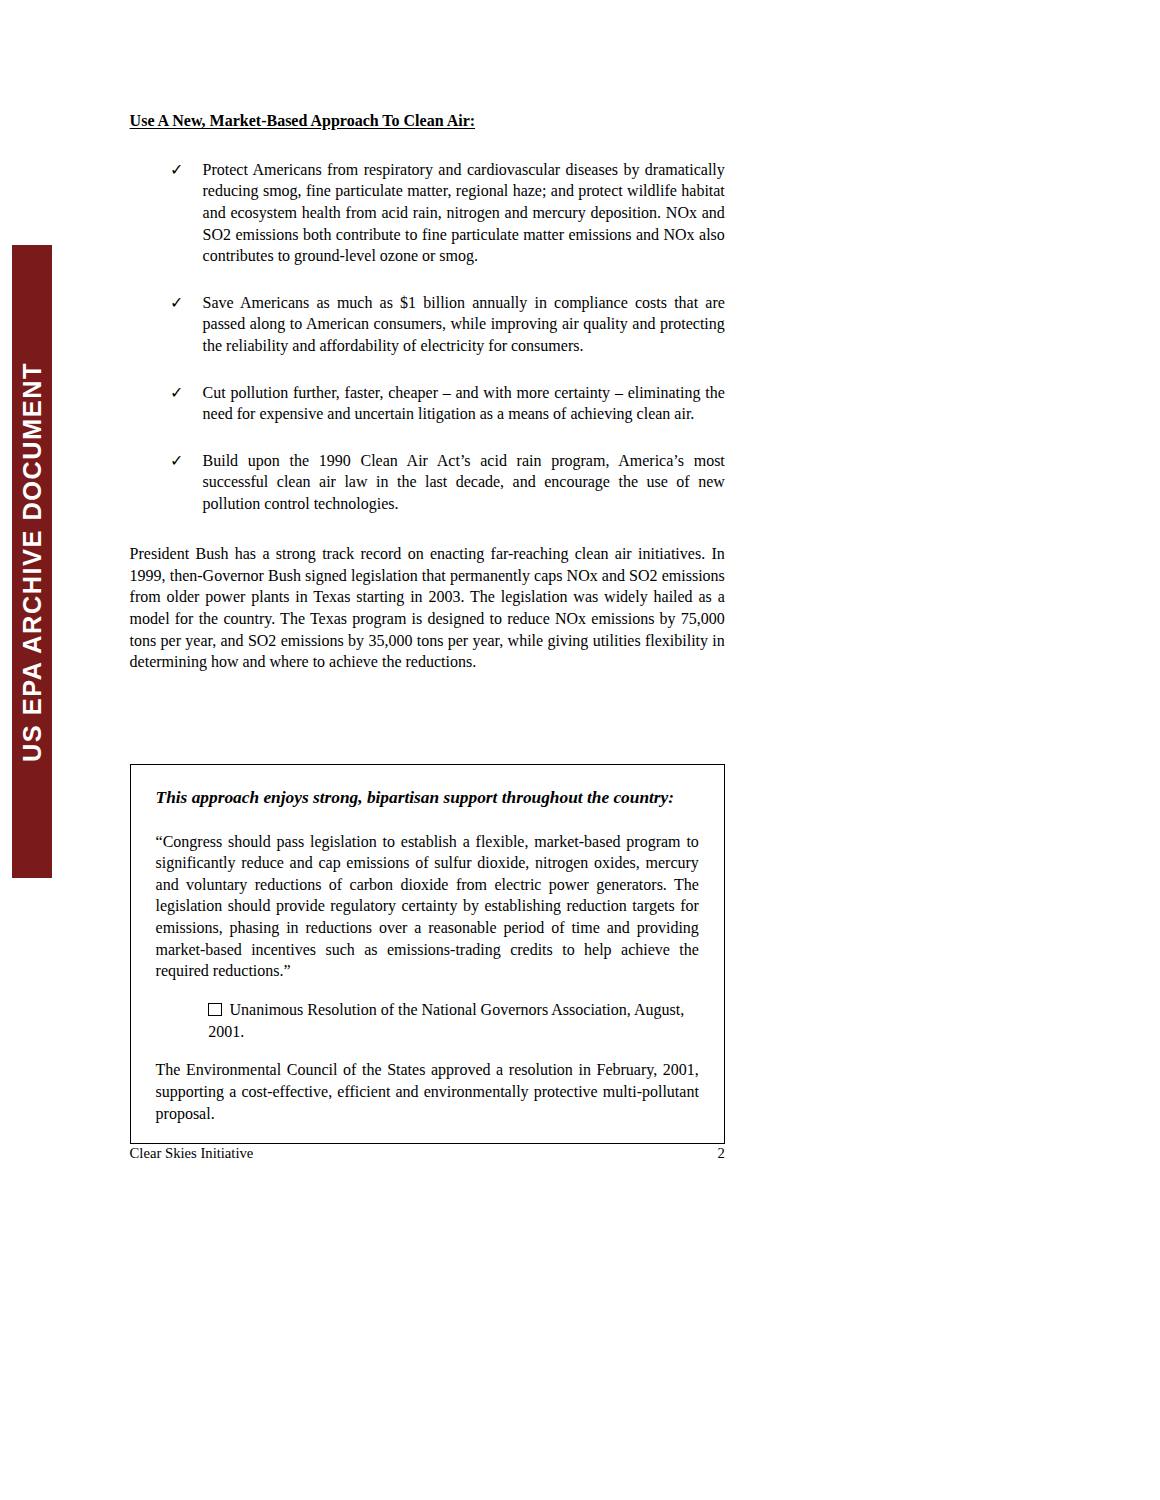US EPA ARCHIVE DOCUMENT
Use A New, Market-Based Approach To Clean Air:
Protect Americans from respiratory and cardiovascular diseases by dramatically reducing smog, fine particulate matter, regional haze; and protect wildlife habitat and ecosystem health from acid rain, nitrogen and mercury deposition. NOx and SO2 emissions both contribute to fine particulate matter emissions and NOx also contributes to ground-level ozone or smog.
Save Americans as much as $1 billion annually in compliance costs that are passed along to American consumers, while improving air quality and protecting the reliability and affordability of electricity for consumers.
Cut pollution further, faster, cheaper – and with more certainty – eliminating the need for expensive and uncertain litigation as a means of achieving clean air.
Build upon the 1990 Clean Air Act’s acid rain program, America’s most successful clean air law in the last decade, and encourage the use of new pollution control technologies.
President Bush has a strong track record on enacting far-reaching clean air initiatives. In 1999, then-Governor Bush signed legislation that permanently caps NOx and SO2 emissions from older power plants in Texas starting in 2003. The legislation was widely hailed as a model for the country. The Texas program is designed to reduce NOx emissions by 75,000 tons per year, and SO2 emissions by 35,000 tons per year, while giving utilities flexibility in determining how and where to achieve the reductions.
This approach enjoys strong, bipartisan support throughout the country:
“Congress should pass legislation to establish a flexible, market-based program to significantly reduce and cap emissions of sulfur dioxide, nitrogen oxides, mercury and voluntary reductions of carbon dioxide from electric power generators. The legislation should provide regulatory certainty by establishing reduction targets for emissions, phasing in reductions over a reasonable period of time and providing market-based incentives such as emissions-trading credits to help achieve the required reductions.”
Unanimous Resolution of the National Governors Association, August, 2001.
The Environmental Council of the States approved a resolution in February, 2001, supporting a cost-effective, efficient and environmentally protective multi-pollutant proposal.
Clear Skies Initiative 2